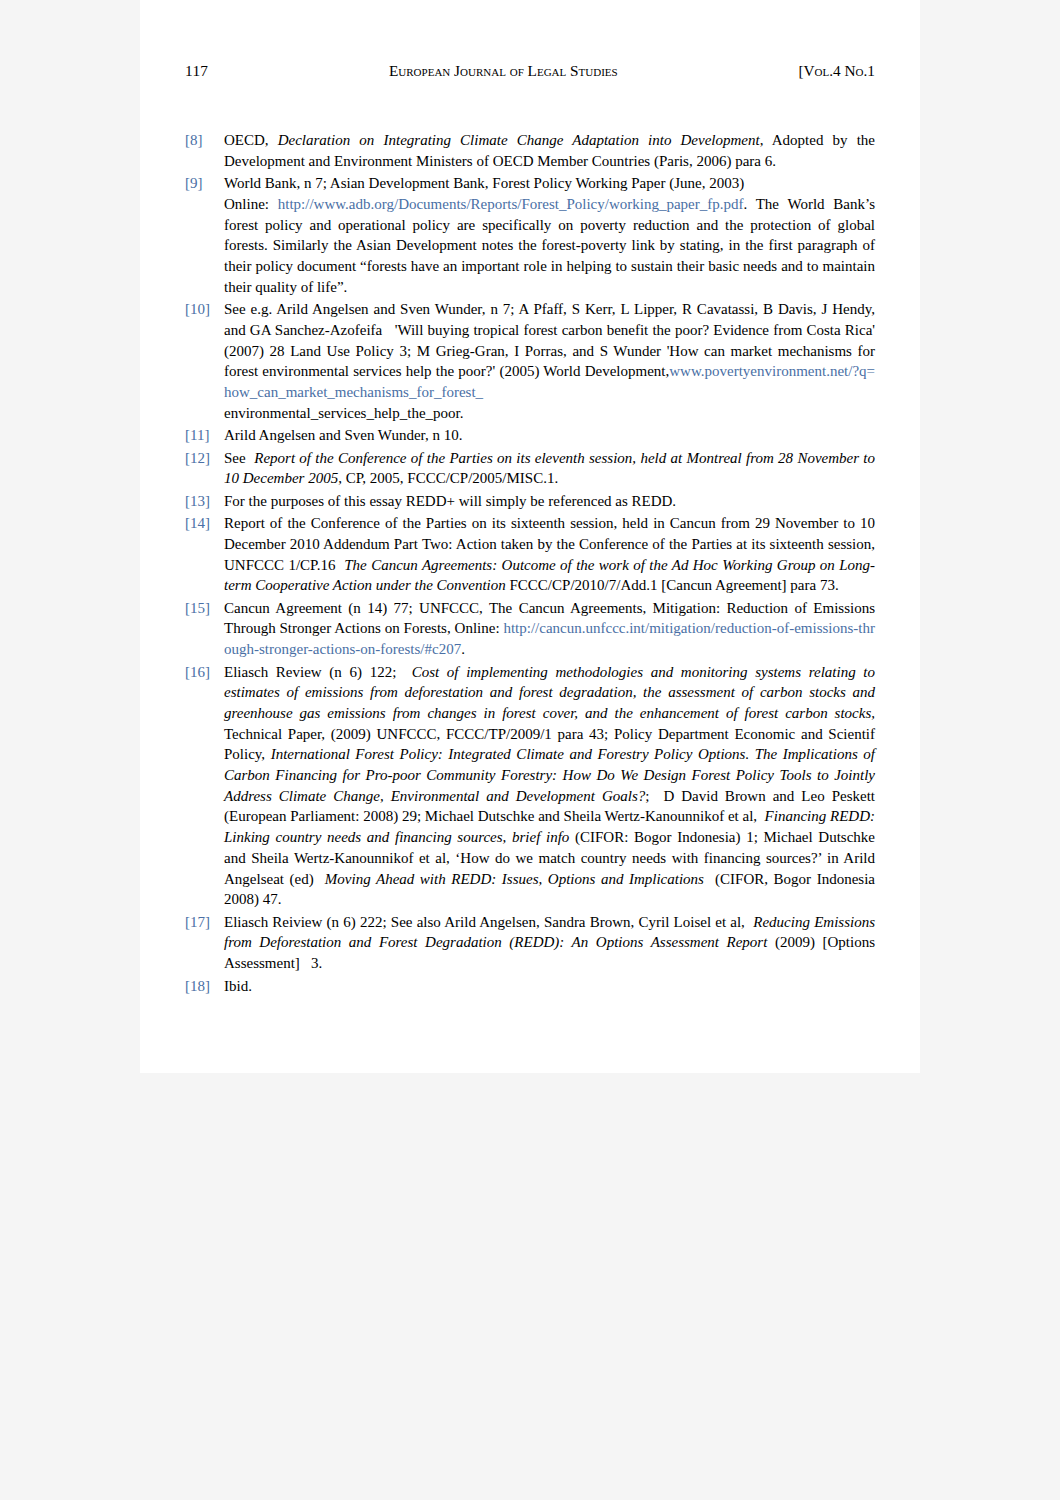117 European Journal of Legal Studies [Vol.4 No.1
OECD, Declaration on Integrating Climate Change Adaptation into Development, Adopted by the Development and Environment Ministers of OECD Member Countries (Paris, 2006) para 6.
World Bank, n 7; Asian Development Bank, Forest Policy Working Paper (June, 2003)
Online: http://www.adb.org/Documents/Reports/Forest_Policy/working_paper_fp.pdf. The World Bank’s forest policy and operational policy are specifically on poverty reduction and the protection of global forests. Similarly the Asian Development notes the forest-poverty link by stating, in the first paragraph of their policy document “forests have an important role in helping to sustain their basic needs and to maintain their quality of life”.
See e.g. Arild Angelsen and Sven Wunder, n 7; A Pfaff, S Kerr, L Lipper, R Cavatassi, B Davis, J Hendy, and GA Sanchez-Azofeifa 'Will buying tropical forest carbon benefit the poor? Evidence from Costa Rica' (2007) 28 Land Use Policy 3; M Grieg-Gran, I Porras, and S Wunder 'How can market mechanisms for forest environmental services help the poor?' (2005) World Development,www.povertyenvironment.net/?q=how_can_market_mechanisms_for_forest_
environmental_services_help_the_poor.
Arild Angelsen and Sven Wunder, n 10.
See Report of the Conference of the Parties on its eleventh session, held at Montreal from 28 November to 10 December 2005, CP, 2005, FCCC/CP/2005/MISC.1.
For the purposes of this essay REDD+ will simply be referenced as REDD.
Report of the Conference of the Parties on its sixteenth session, held in Cancun from 29 November to 10 December 2010 Addendum Part Two: Action taken by the Conference of the Parties at its sixteenth session, UNFCCC 1/CP.16 The Cancun Agreements: Outcome of the work of the Ad Hoc Working Group on Long-term Cooperative Action under the Convention FCCC/CP/2010/7/Add.1 [Cancun Agreement] para 73.
Cancun Agreement (n 14) 77; UNFCCC, The Cancun Agreements, Mitigation: Reduction of Emissions Through Stronger Actions on Forests, Online: http://cancun.unfccc.int/mitigation/reduction-of-emissions-through-stronger-actions-on-forests/#c207.
Eliasch Review (n 6) 122; Cost of implementing methodologies and monitoring systems relating to estimates of emissions from deforestation and forest degradation, the assessment of carbon stocks and greenhouse gas emissions from changes in forest cover, and the enhancement of forest carbon stocks, Technical Paper, (2009) UNFCCC, FCCC/TP/2009/1 para 43; Policy Department Economic and Scientif Policy, International Forest Policy: Integrated Climate and Forestry Policy Options. The Implications of Carbon Financing for Pro-poor Community Forestry: How Do We Design Forest Policy Tools to Jointly Address Climate Change, Environmental and Development Goals?; D David Brown and Leo Peskett (European Parliament: 2008) 29; Michael Dutschke and Sheila Wertz-Kanounnikof et al, Financing REDD: Linking country needs and financing sources, brief info (CIFOR: Bogor Indonesia) 1; Michael Dutschke and Sheila Wertz-Kanounnikof et al, ‘How do we match country needs with financing sources?’ in Arild Angelseat (ed) Moving Ahead with REDD: Issues, Options and Implications (CIFOR, Bogor Indonesia 2008) 47.
Eliasch Reiview (n 6) 222; See also Arild Angelsen, Sandra Brown, Cyril Loisel et al, Reducing Emissions from Deforestation and Forest Degradation (REDD): An Options Assessment Report (2009) [Options Assessment] 3.
Ibid.